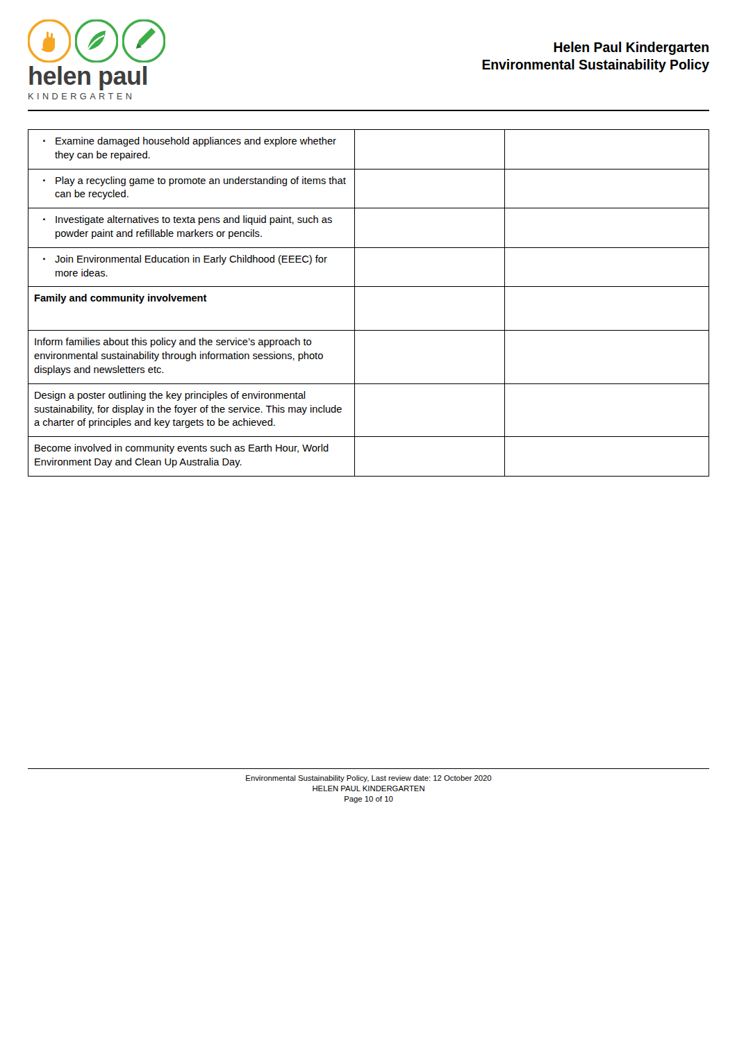helen paul
KINDERGARTEN
Helen Paul Kindergarten
Environmental Sustainability Policy
| Examine damaged household appliances and explore whether they can be repaired. | | |
| Play a recycling game to promote an understanding of items that can be recycled. | | |
| Investigate alternatives to texta pens and liquid paint, such as powder paint and refillable markers or pencils. | | |
| Join Environmental Education in Early Childhood (EEEC) for more ideas. | | |
| Family and community involvement | | |
| Inform families about this policy and the service’s approach to environmental sustainability through information sessions, photo displays and newsletters etc. | | |
| Design a poster outlining the key principles of environmental sustainability, for display in the foyer of the service. This may include a charter of principles and key targets to be achieved. | | |
| Become involved in community events such as Earth Hour, World Environment Day and Clean Up Australia Day. | | |
Environmental Sustainability Policy, Last review date: 12 October 2020
HELEN PAUL KINDERGARTEN
Page 10 of 10